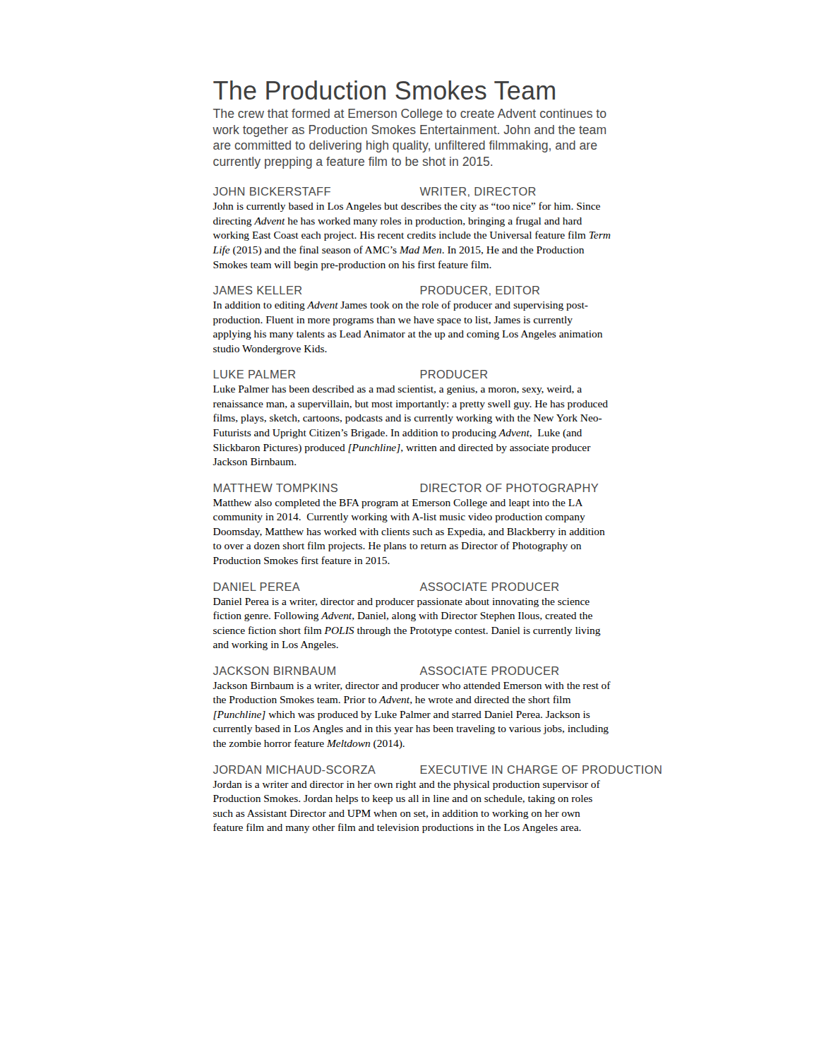The Production Smokes Team
The crew that formed at Emerson College to create Advent continues to work together as Production Smokes Entertainment. John and the team are committed to delivering high quality, unfiltered filmmaking, and are currently prepping a feature film to be shot in 2015.
JOHN BICKERSTAFF WRITER, DIRECTOR
John is currently based in Los Angeles but describes the city as “too nice” for him. Since directing Advent he has worked many roles in production, bringing a frugal and hard working East Coast each project. His recent credits include the Universal feature film Term Life (2015) and the final season of AMC’s Mad Men. In 2015, He and the Production Smokes team will begin pre-production on his first feature film.
JAMES KELLER PRODUCER, EDITOR
In addition to editing Advent James took on the role of producer and supervising post-production. Fluent in more programs than we have space to list, James is currently applying his many talents as Lead Animator at the up and coming Los Angeles animation studio Wondergrove Kids.
LUKE PALMER PRODUCER
Luke Palmer has been described as a mad scientist, a genius, a moron, sexy, weird, a renaissance man, a supervillain, but most importantly: a pretty swell guy. He has produced films, plays, sketch, cartoons, podcasts and is currently working with the New York Neo-Futurists and Upright Citizen’s Brigade. In addition to producing Advent, Luke (and Slickbaron Pictures) produced [Punchline], written and directed by associate producer Jackson Birnbaum.
MATTHEW TOMPKINS DIRECTOR OF PHOTOGRAPHY
Matthew also completed the BFA program at Emerson College and leapt into the LA community in 2014. Currently working with A-list music video production company Doomsday, Matthew has worked with clients such as Expedia, and Blackberry in addition to over a dozen short film projects. He plans to return as Director of Photography on Production Smokes first feature in 2015.
DANIEL PEREA ASSOCIATE PRODUCER
Daniel Perea is a writer, director and producer passionate about innovating the science fiction genre. Following Advent, Daniel, along with Director Stephen Ilous, created the science fiction short film POLIS through the Prototype contest. Daniel is currently living and working in Los Angeles.
JACKSON BIRNBAUM ASSOCIATE PRODUCER
Jackson Birnbaum is a writer, director and producer who attended Emerson with the rest of the Production Smokes team. Prior to Advent, he wrote and directed the short film [Punchline] which was produced by Luke Palmer and starred Daniel Perea. Jackson is currently based in Los Angles and in this year has been traveling to various jobs, including the zombie horror feature Meltdown (2014).
JORDAN MICHAUD-SCORZA EXECUTIVE IN CHARGE OF PRODUCTION
Jordan is a writer and director in her own right and the physical production supervisor of Production Smokes. Jordan helps to keep us all in line and on schedule, taking on roles such as Assistant Director and UPM when on set, in addition to working on her own feature film and many other film and television productions in the Los Angeles area.